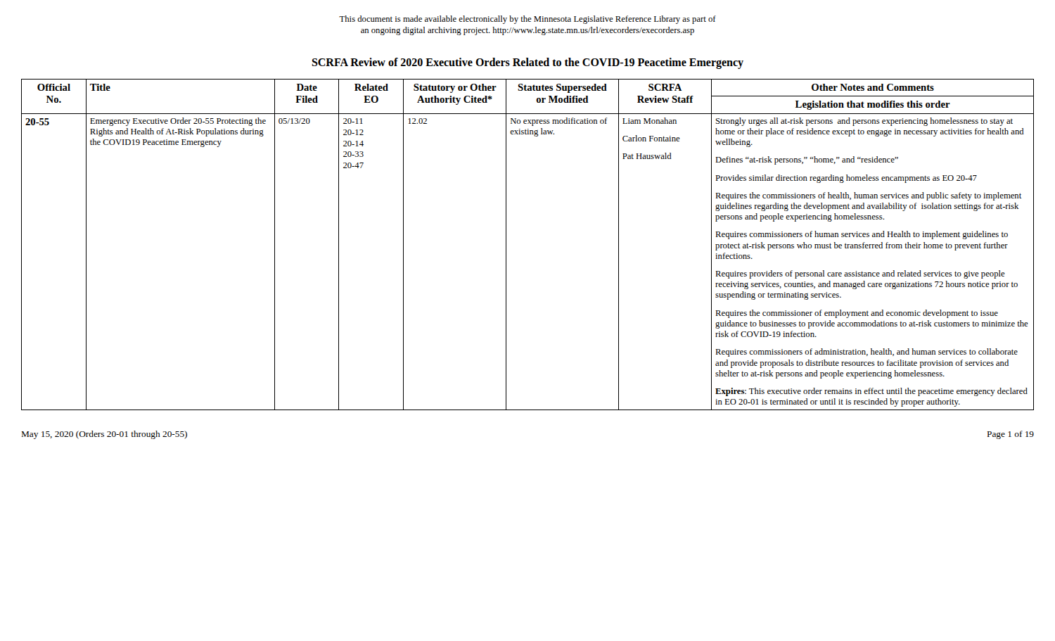This document is made available electronically by the Minnesota Legislative Reference Library as part of
an ongoing digital archiving project. http://www.leg.state.mn.us/lrl/execorders/execorders.asp
SCRFA Review of 2020 Executive Orders Related to the COVID-19 Peacetime Emergency
| Official No. | Title | Date Filed | Related EO | Statutory or Other Authority Cited* | Statutes Superseded or Modified | SCRFA Review Staff | Other Notes and Comments |
| --- | --- | --- | --- | --- | --- | --- | --- |
| Legislation that modifies this order |
| 20-55 | Emergency Executive Order 20-55 Protecting the Rights and Health of At-Risk Populations during the COVID19 Peacetime Emergency | 05/13/20 | 20-11 20-12 20-14 20-33 20-47 | 12.02 | No express modification of existing law. | Liam Monahan Carlon Fontaine Pat Hauswald | Strongly urges all at-risk persons and persons experiencing homelessness to stay at home or their place of residence except to engage in necessary activities for health and wellbeing. Defines “at-risk persons,” “home,” and “residence” Provides similar direction regarding homeless encampments as EO 20-47 Requires the commissioners of health, human services and public safety to implement guidelines regarding the development and availability of isolation settings for at-risk persons and people experiencing homelessness. Requires commissioners of human services and Health to implement guidelines to protect at-risk persons who must be transferred from their home to prevent further infections. Requires providers of personal care assistance and related services to give people receiving services, counties, and managed care organizations 72 hours notice prior to suspending or terminating services. Requires the commissioner of employment and economic development to issue guidance to businesses to provide accommodations to at-risk customers to minimize the risk of COVID-19 infection. Requires commissioners of administration, health, and human services to collaborate and provide proposals to distribute resources to facilitate provision of services and shelter to at-risk persons and people experiencing homelessness. Expires : This executive order remains in effect until the peacetime emergency declared in EO 20-01 is terminated or until it is rescinded by proper authority. |
May 15, 2020 (Orders 20-01 through 20-55) Page 1 of 19